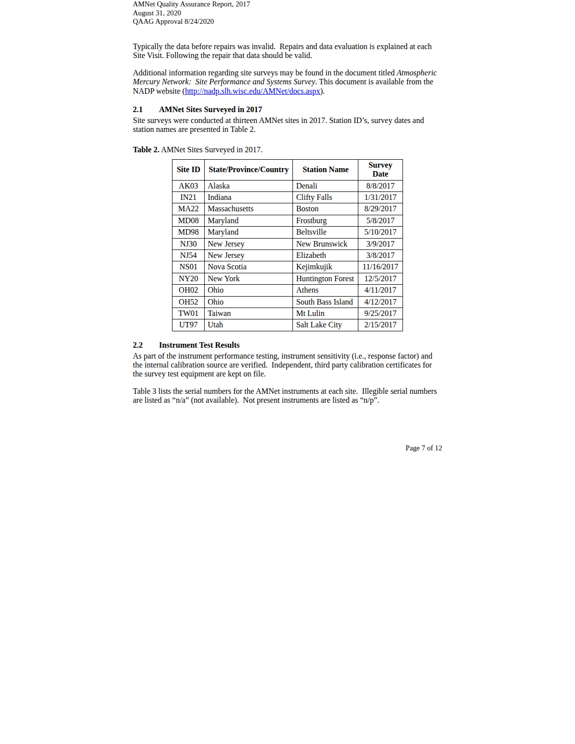AMNet Quality Assurance Report, 2017
August 31, 2020
QAAG Approval 8/24/2020
Typically the data before repairs was invalid. Repairs and data evaluation is explained at each Site Visit. Following the repair that data should be valid.
Additional information regarding site surveys may be found in the document titled Atmospheric Mercury Network: Site Performance and Systems Survey. This document is available from the NADP website (http://nadp.slh.wisc.edu/AMNet/docs.aspx).
2.1 AMNet Sites Surveyed in 2017
Site surveys were conducted at thirteen AMNet sites in 2017. Station ID’s, survey dates and station names are presented in Table 2.
Table 2. AMNet Sites Surveyed in 2017.
| Site ID | State/Province/Country | Station Name | Survey Date |
| --- | --- | --- | --- |
| AK03 | Alaska | Denali | 8/8/2017 |
| IN21 | Indiana | Clifty Falls | 1/31/2017 |
| MA22 | Massachusetts | Boston | 8/29/2017 |
| MD08 | Maryland | Frostburg | 5/8/2017 |
| MD98 | Maryland | Beltsville | 5/10/2017 |
| NJ30 | New Jersey | New Brunswick | 3/9/2017 |
| NJ54 | New Jersey | Elizabeth | 3/8/2017 |
| NS01 | Nova Scotia | Kejimkujik | 11/16/2017 |
| NY20 | New York | Huntington Forest | 12/5/2017 |
| OH02 | Ohio | Athens | 4/11/2017 |
| OH52 | Ohio | South Bass Island | 4/12/2017 |
| TW01 | Taiwan | Mt Lulin | 9/25/2017 |
| UT97 | Utah | Salt Lake City | 2/15/2017 |
2.2 Instrument Test Results
As part of the instrument performance testing, instrument sensitivity (i.e., response factor) and the internal calibration source are verified. Independent, third party calibration certificates for the survey test equipment are kept on file.
Table 3 lists the serial numbers for the AMNet instruments at each site. Illegible serial numbers are listed as “n/a” (not available). Not present instruments are listed as “n/p”.
Page 7 of 12